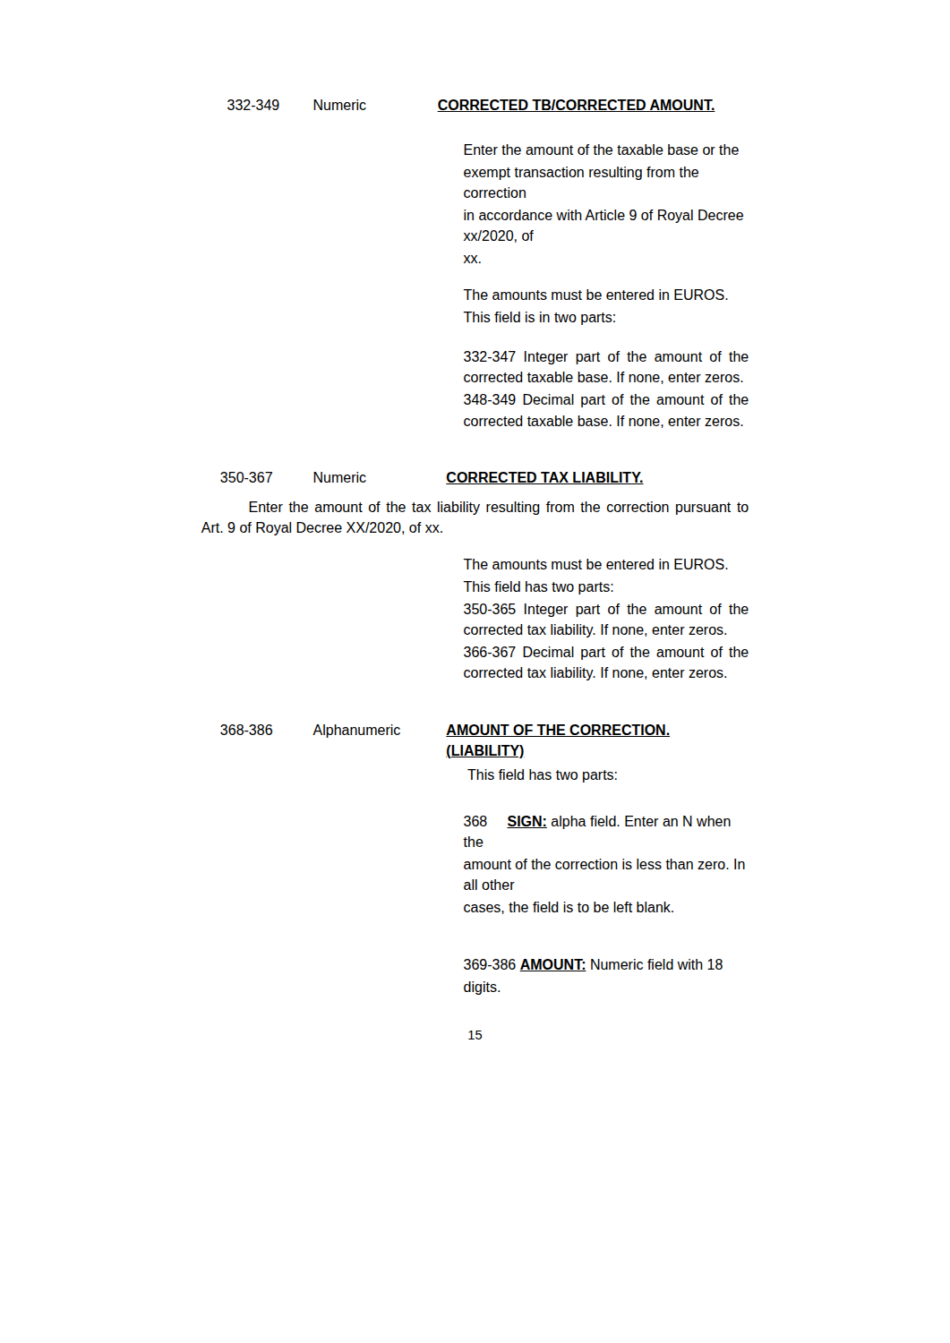332-349
Numeric
CORRECTED TB/CORRECTED AMOUNT.
Enter the amount of the taxable base or the
exempt transaction resulting from the correction
in accordance with Article 9 of Royal Decree xx/2020, of
xx.
The amounts must be entered in EUROS.
This field is in two parts:
332-347 Integer part of the amount of the corrected taxable base. If none, enter zeros.
348-349 Decimal part of the amount of the corrected taxable base. If none, enter zeros.
350-367
Numeric
CORRECTED TAX LIABILITY.
Enter the amount of the tax liability resulting from the correction pursuant to Art. 9 of Royal Decree XX/2020, of xx.
The amounts must be entered in EUROS.
This field has two parts:
350-365 Integer part of the amount of the corrected tax liability. If none, enter zeros.
366-367 Decimal part of the amount of the corrected tax liability. If none, enter zeros.
368-386
Alphanumeric
AMOUNT OF THE CORRECTION. (LIABILITY)
This field has two parts:
368 SIGN: alpha field. Enter an N when the
amount of the correction is less than zero. In all other
cases, the field is to be left blank.
369-386 AMOUNT: Numeric field with 18
digits.
15